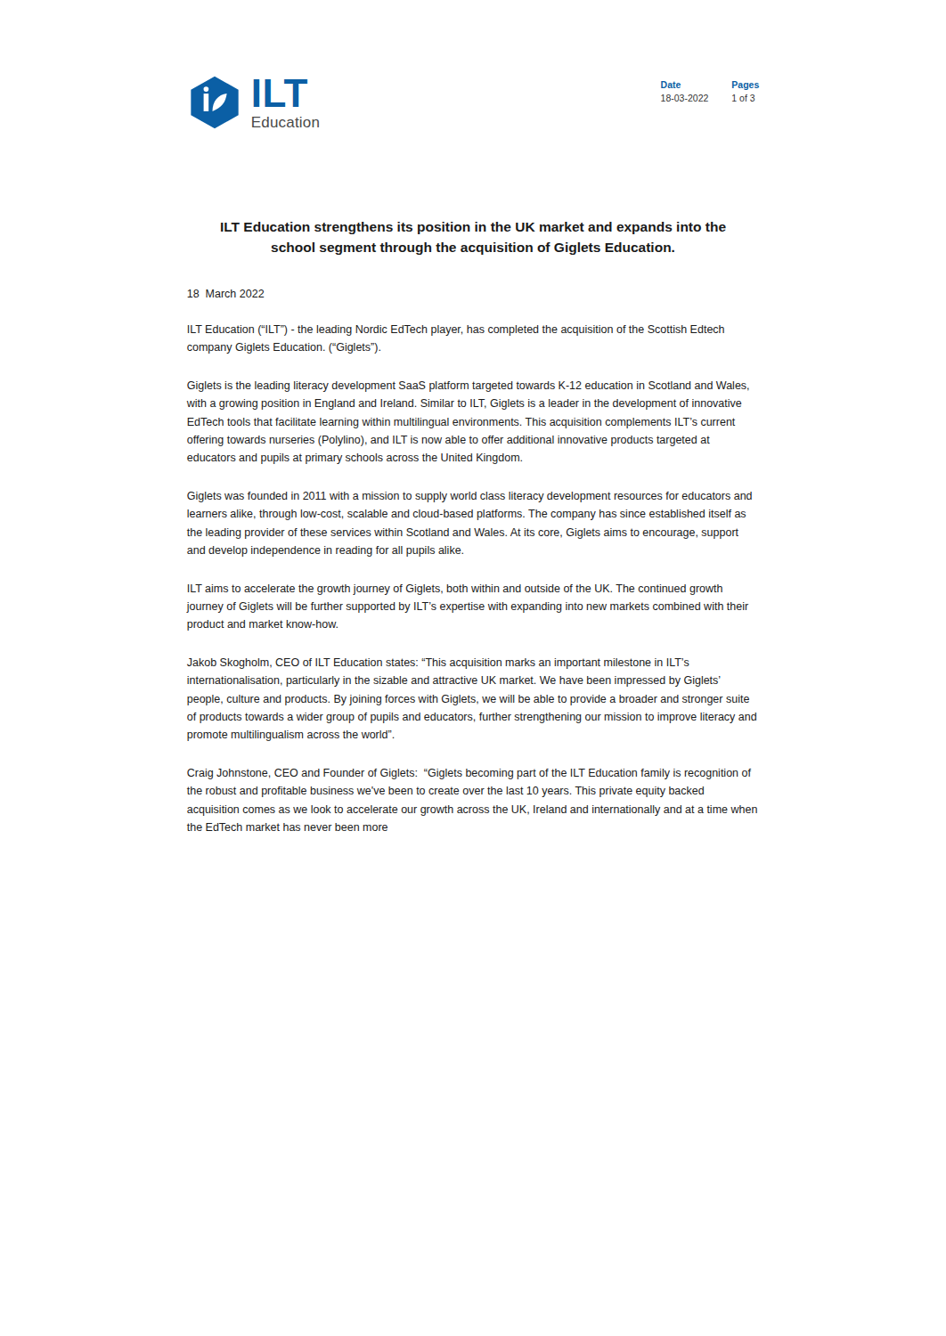ILT Education
Date
18-03-2022
Pages
1 of 3
ILT Education strengthens its position in the UK market and expands into the school segment through the acquisition of Giglets Education.
18 March 2022
ILT Education (“ILT”) - the leading Nordic EdTech player, has completed the acquisition of the Scottish Edtech company Giglets Education. (“Giglets”).
Giglets is the leading literacy development SaaS platform targeted towards K-12 education in Scotland and Wales, with a growing position in England and Ireland. Similar to ILT, Giglets is a leader in the development of innovative EdTech tools that facilitate learning within multilingual environments. This acquisition complements ILT’s current offering towards nurseries (Polylino), and ILT is now able to offer additional innovative products targeted at educators and pupils at primary schools across the United Kingdom.
Giglets was founded in 2011 with a mission to supply world class literacy development resources for educators and learners alike, through low-cost, scalable and cloud-based platforms. The company has since established itself as the leading provider of these services within Scotland and Wales. At its core, Giglets aims to encourage, support and develop independence in reading for all pupils alike.
ILT aims to accelerate the growth journey of Giglets, both within and outside of the UK. The continued growth journey of Giglets will be further supported by ILT’s expertise with expanding into new markets combined with their product and market know-how.
Jakob Skogholm, CEO of ILT Education states: “This acquisition marks an important milestone in ILT’s internationalisation, particularly in the sizable and attractive UK market. We have been impressed by Giglets’ people, culture and products. By joining forces with Giglets, we will be able to provide a broader and stronger suite of products towards a wider group of pupils and educators, further strengthening our mission to improve literacy and promote multilingualism across the world”.
Craig Johnstone, CEO and Founder of Giglets: “Giglets becoming part of the ILT Education family is recognition of the robust and profitable business we've been to create over the last 10 years. This private equity backed acquisition comes as we look to accelerate our growth across the UK, Ireland and internationally and at a time when the EdTech market has never been more